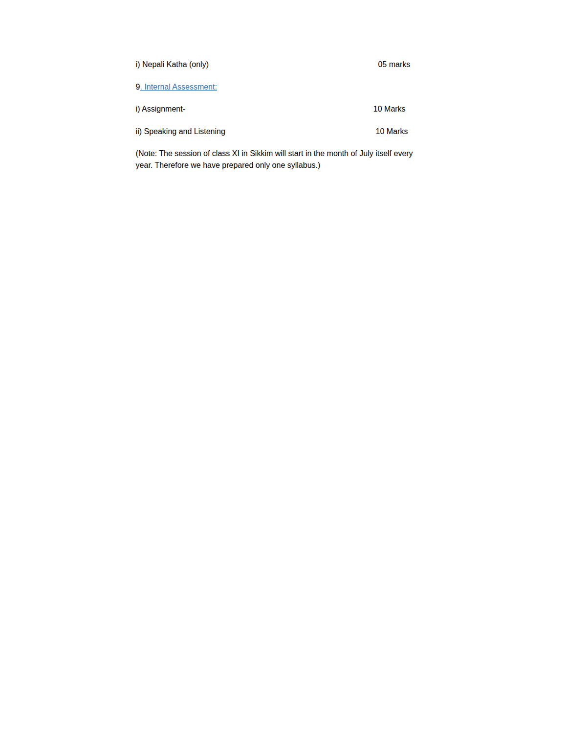i) Nepali Katha (only) 05 marks
9. Internal Assessment:
i) Assignment- 10 Marks
ii) Speaking and Listening 10 Marks
(Note: The session of class XI in Sikkim will start in the month of July itself every year. Therefore we have prepared only one syllabus.)